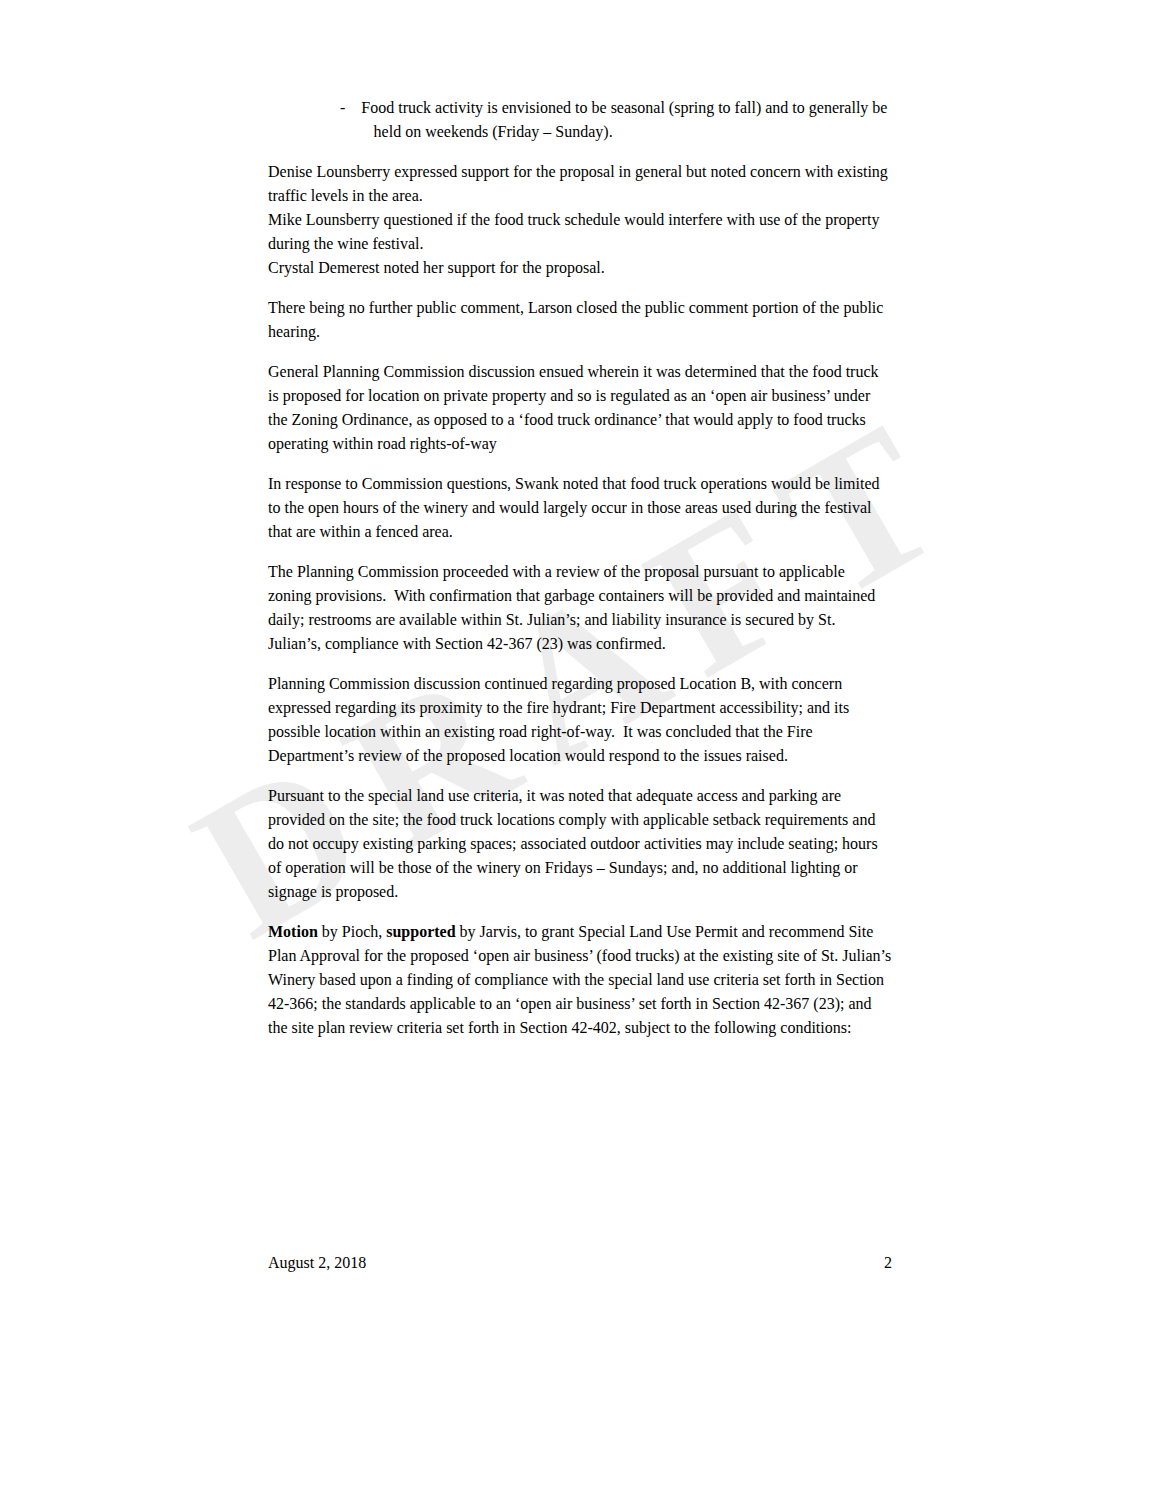DRAFT
- Food truck activity is envisioned to be seasonal (spring to fall) and to generally be held on weekends (Friday – Sunday).
Denise Lounsberry expressed support for the proposal in general but noted concern with existing traffic levels in the area.
Mike Lounsberry questioned if the food truck schedule would interfere with use of the property during the wine festival.
Crystal Demerest noted her support for the proposal.
There being no further public comment, Larson closed the public comment portion of the public hearing.
General Planning Commission discussion ensued wherein it was determined that the food truck is proposed for location on private property and so is regulated as an ‘open air business’ under the Zoning Ordinance, as opposed to a ‘food truck ordinance’ that would apply to food trucks operating within road rights-of-way
In response to Commission questions, Swank noted that food truck operations would be limited to the open hours of the winery and would largely occur in those areas used during the festival that are within a fenced area.
The Planning Commission proceeded with a review of the proposal pursuant to applicable zoning provisions. With confirmation that garbage containers will be provided and maintained daily; restrooms are available within St. Julian’s; and liability insurance is secured by St. Julian’s, compliance with Section 42-367 (23) was confirmed.
Planning Commission discussion continued regarding proposed Location B, with concern expressed regarding its proximity to the fire hydrant; Fire Department accessibility; and its possible location within an existing road right-of-way. It was concluded that the Fire Department’s review of the proposed location would respond to the issues raised.
Pursuant to the special land use criteria, it was noted that adequate access and parking are provided on the site; the food truck locations comply with applicable setback requirements and do not occupy existing parking spaces; associated outdoor activities may include seating; hours of operation will be those of the winery on Fridays – Sundays; and, no additional lighting or signage is proposed.
Motion by Pioch, supported by Jarvis, to grant Special Land Use Permit and recommend Site Plan Approval for the proposed ‘open air business’ (food trucks) at the existing site of St. Julian’s Winery based upon a finding of compliance with the special land use criteria set forth in Section 42-366; the standards applicable to an ‘open air business’ set forth in Section 42-367 (23); and the site plan review criteria set forth in Section 42-402, subject to the following conditions:
August 2, 2018 2